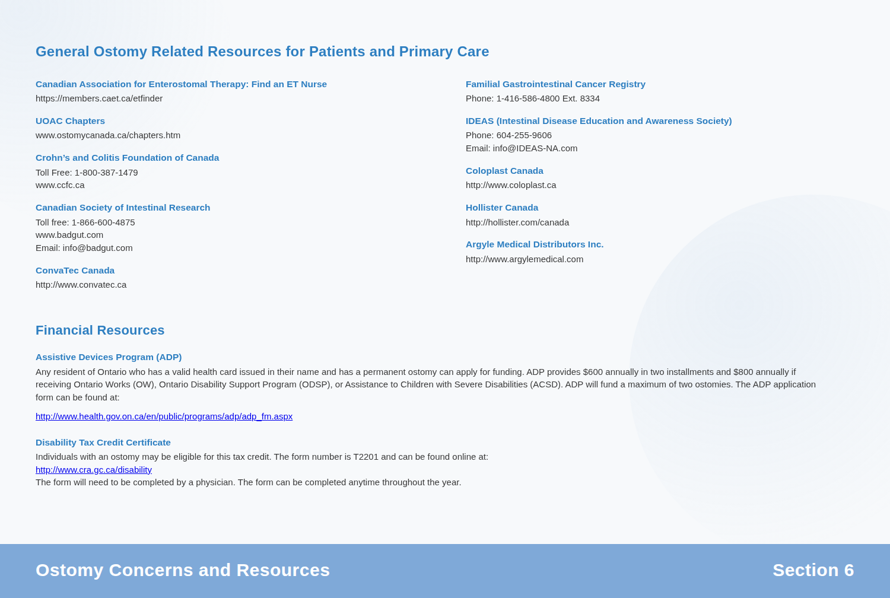General Ostomy Related Resources for Patients and Primary Care
Canadian Association for Enterostomal Therapy: Find an ET Nurse
https://members.caet.ca/etfinder
UOAC Chapters
www.ostomycanada.ca/chapters.htm
Crohn’s and Colitis Foundation of Canada
Toll Free: 1-800-387-1479
www.ccfc.ca
Canadian Society of Intestinal Research
Toll free: 1-866-600-4875
www.badgut.com
Email: info@badgut.com
ConvaTec Canada
http://www.convatec.ca
Familial Gastrointestinal Cancer Registry
Phone: 1-416-586-4800 Ext. 8334
IDEAS (Intestinal Disease Education and Awareness Society)
Phone: 604-255-9606
Email: info@IDEAS-NA.com
Coloplast Canada
http://www.coloplast.ca
Hollister Canada
http://hollister.com/canada
Argyle Medical Distributors Inc.
http://www.argylemedical.com
Financial Resources
Assistive Devices Program (ADP)
Any resident of Ontario who has a valid health card issued in their name and has a permanent ostomy can apply for funding. ADP provides $600 annually in two installments and $800 annually if receiving Ontario Works (OW), Ontario Disability Support Program (ODSP), or Assistance to Children with Severe Disabilities (ACSD). ADP will fund a maximum of two ostomies. The ADP application form can be found at:
http://www.health.gov.on.ca/en/public/programs/adp/adp_fm.aspx
Disability Tax Credit Certificate
Individuals with an ostomy may be eligible for this tax credit. The form number is T2201 and can be found online at:
http://www.cra.gc.ca/disability
The form will need to be completed by a physician. The form can be completed anytime throughout the year.
Ostomy Concerns and Resources
Section 6